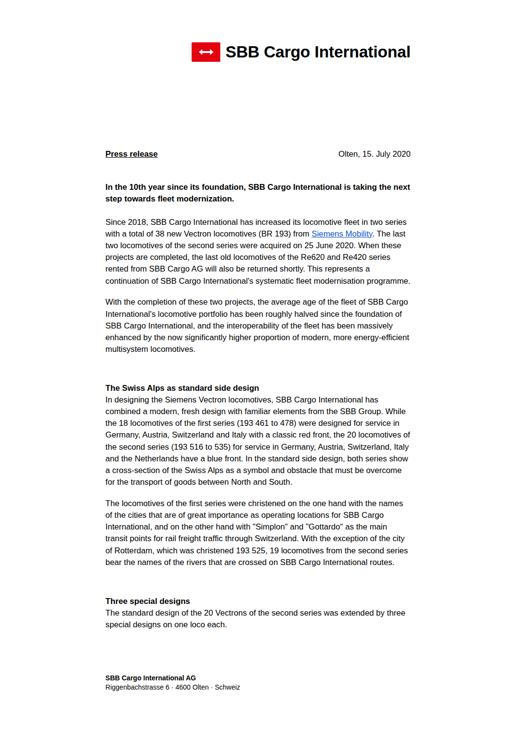SBB Cargo International
Press release Olten, 15. July 2020
In the 10th year since its foundation, SBB Cargo International is taking the next step towards fleet modernization.
Since 2018, SBB Cargo International has increased its locomotive fleet in two series with a total of 38 new Vectron locomotives (BR 193) from Siemens Mobility. The last two locomotives of the second series were acquired on 25 June 2020. When these projects are completed, the last old locomotives of the Re620 and Re420 series rented from SBB Cargo AG will also be returned shortly. This represents a continuation of SBB Cargo International's systematic fleet modernisation programme.
With the completion of these two projects, the average age of the fleet of SBB Cargo International's locomotive portfolio has been roughly halved since the foundation of SBB Cargo International, and the interoperability of the fleet has been massively enhanced by the now significantly higher proportion of modern, more energy-efficient multisystem locomotives.
The Swiss Alps as standard side design
In designing the Siemens Vectron locomotives, SBB Cargo International has combined a modern, fresh design with familiar elements from the SBB Group. While the 18 locomotives of the first series (193 461 to 478) were designed for service in Germany, Austria, Switzerland and Italy with a classic red front, the 20 locomotives of the second series (193 516 to 535) for service in Germany, Austria, Switzerland, Italy and the Netherlands have a blue front. In the standard side design, both series show a cross-section of the Swiss Alps as a symbol and obstacle that must be overcome for the transport of goods between North and South.
The locomotives of the first series were christened on the one hand with the names of the cities that are of great importance as operating locations for SBB Cargo International, and on the other hand with "Simplon" and "Gottardo" as the main transit points for rail freight traffic through Switzerland. With the exception of the city of Rotterdam, which was christened 193 525, 19 locomotives from the second series bear the names of the rivers that are crossed on SBB Cargo International routes.
Three special designs
The standard design of the 20 Vectrons of the second series was extended by three special designs on one loco each.
SBB Cargo International AG
Riggenbachstrasse 6 · 4600 Olten · Schweiz